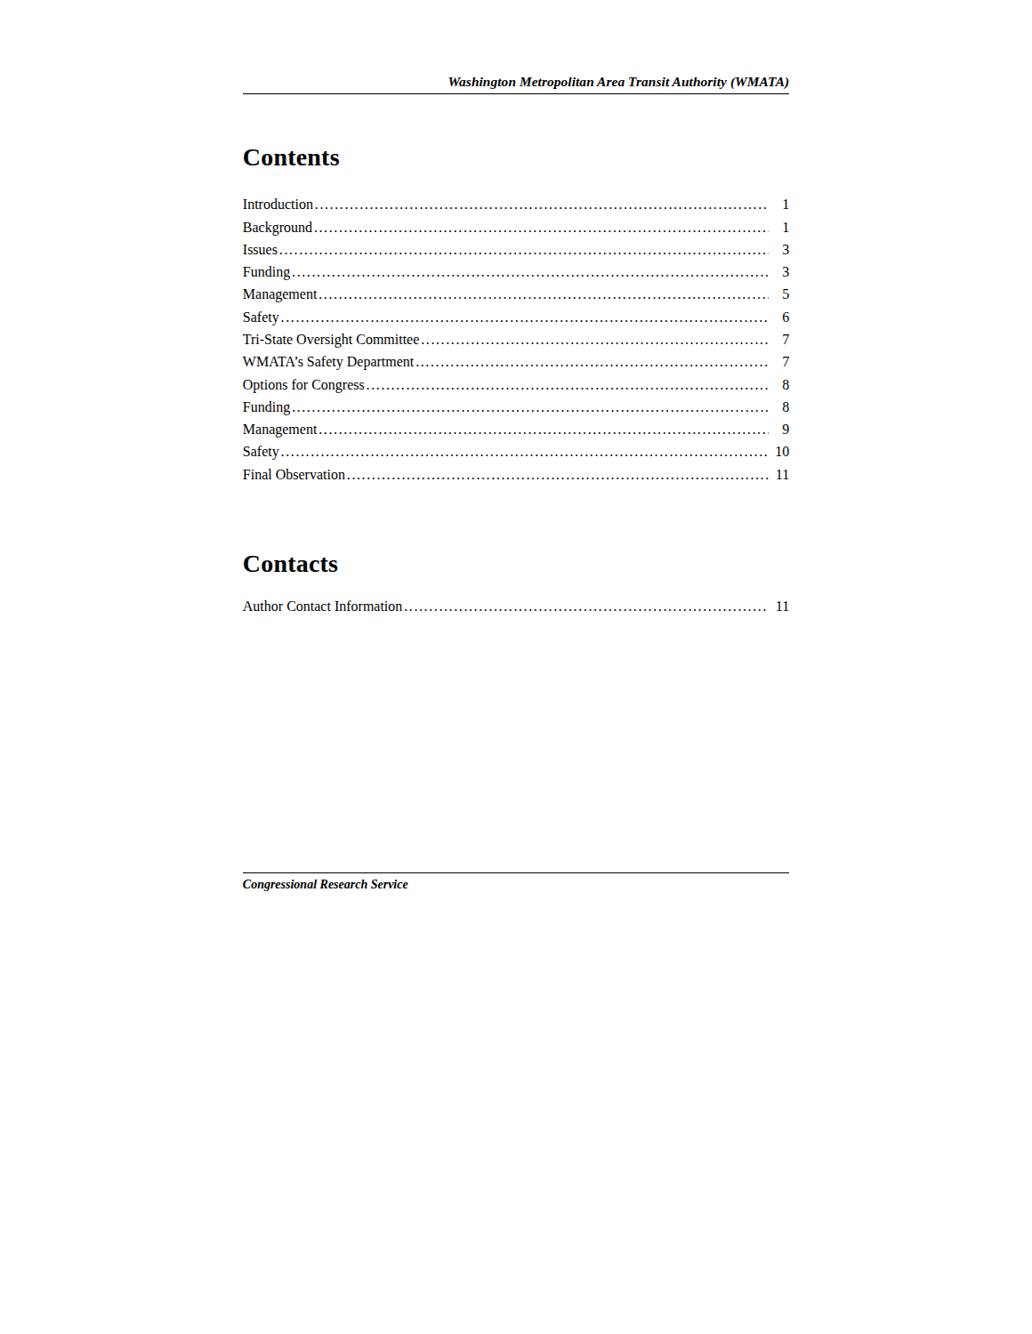Washington Metropolitan Area Transit Authority (WMATA)
Contents
Introduction ........................................................................................................................... 1
Background ........................................................................................................................... 1
Issues ................................................................................................................................... 3
Funding ............................................................................................................................... 3
Management ....................................................................................................................... 5
Safety ................................................................................................................................. 6
Tri-State Oversight Committee ....................................................................................... 7
WMATA’s Safety Department ......................................................................................... 7
Options for Congress ............................................................................................................. 8
Funding ............................................................................................................................... 8
Management ....................................................................................................................... 9
Safety ............................................................................................................................... 10
Final Observation .................................................................................................................... 11
Contacts
Author Contact Information ................................................................................................... 11
Congressional Research Service